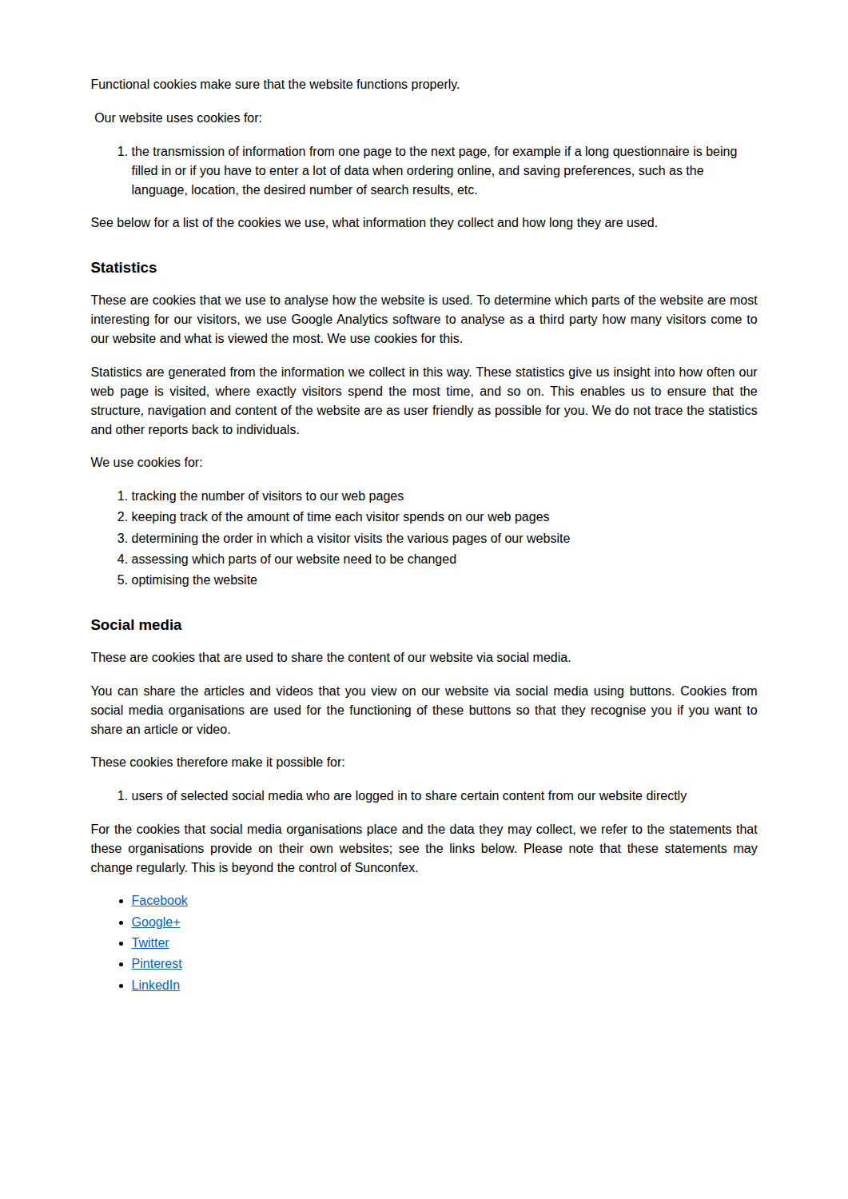Functional cookies make sure that the website functions properly.
Our website uses cookies for:
the transmission of information from one page to the next page, for example if a long questionnaire is being filled in or if you have to enter a lot of data when ordering online, and saving preferences, such as the language, location, the desired number of search results, etc.
See below for a list of the cookies we use, what information they collect and how long they are used.
Statistics
These are cookies that we use to analyse how the website is used. To determine which parts of the website are most interesting for our visitors, we use Google Analytics software to analyse as a third party how many visitors come to our website and what is viewed the most. We use cookies for this.
Statistics are generated from the information we collect in this way. These statistics give us insight into how often our web page is visited, where exactly visitors spend the most time, and so on. This enables us to ensure that the structure, navigation and content of the website are as user friendly as possible for you. We do not trace the statistics and other reports back to individuals.
We use cookies for:
tracking the number of visitors to our web pages
keeping track of the amount of time each visitor spends on our web pages
determining the order in which a visitor visits the various pages of our website
assessing which parts of our website need to be changed
optimising the website
Social media
These are cookies that are used to share the content of our website via social media.
You can share the articles and videos that you view on our website via social media using buttons. Cookies from social media organisations are used for the functioning of these buttons so that they recognise you if you want to share an article or video.
These cookies therefore make it possible for:
users of selected social media who are logged in to share certain content from our website directly
For the cookies that social media organisations place and the data they may collect, we refer to the statements that these organisations provide on their own websites; see the links below. Please note that these statements may change regularly. This is beyond the control of Sunconfex.
Facebook
Google+
Twitter
Pinterest
LinkedIn